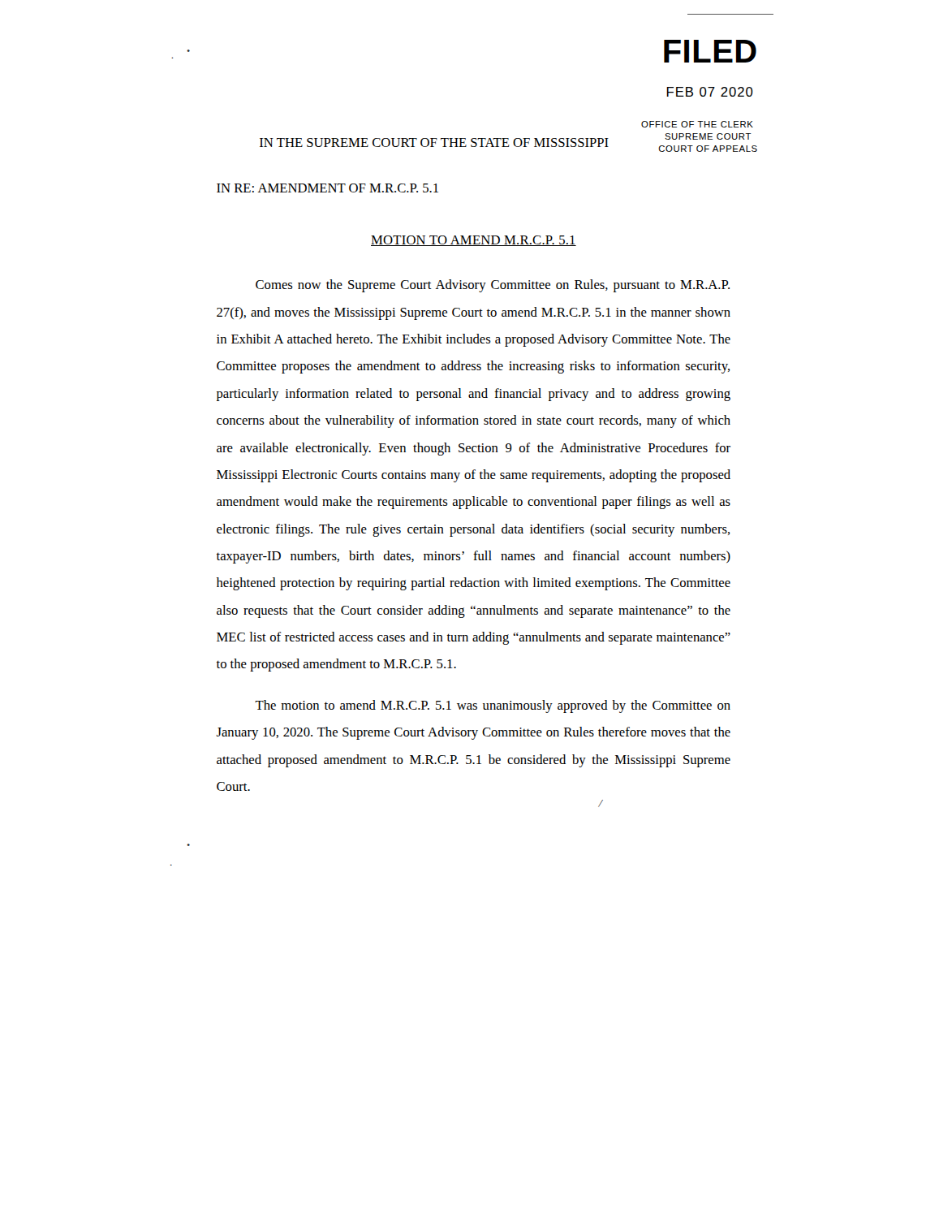.
•
FILED
FEB 07 2020
OFFICE OF THE CLERK
SUPREME COURT
COURT OF APPEALS
IN THE SUPREME COURT OF THE STATE OF MISSISSIPPI
IN RE: AMENDMENT OF M.R.C.P. 5.1
MOTION TO AMEND M.R.C.P. 5.1
Comes now the Supreme Court Advisory Committee on Rules, pursuant to M.R.A.P. 27(f), and moves the Mississippi Supreme Court to amend M.R.C.P. 5.1 in the manner shown in Exhibit A attached hereto. The Exhibit includes a proposed Advisory Committee Note. The Committee proposes the amendment to address the increasing risks to information security, particularly information related to personal and financial privacy and to address growing concerns about the vulnerability of information stored in state court records, many of which are available electronically. Even though Section 9 of the Administrative Procedures for Mississippi Electronic Courts contains many of the same requirements, adopting the proposed amendment would make the requirements applicable to conventional paper filings as well as electronic filings. The rule gives certain personal data identifiers (social security numbers, taxpayer-ID numbers, birth dates, minors’ full names and financial account numbers) heightened protection by requiring partial redaction with limited exemptions. The Committee also requests that the Court consider adding “annulments and separate maintenance” to the MEC list of restricted access cases and in turn adding “annulments and separate maintenance” to the proposed amendment to M.R.C.P. 5.1.
The motion to amend M.R.C.P. 5.1 was unanimously approved by the Committee on January 10, 2020. The Supreme Court Advisory Committee on Rules therefore moves that the attached proposed amendment to M.R.C.P. 5.1 be considered by the Mississippi Supreme Court.
/
.
•